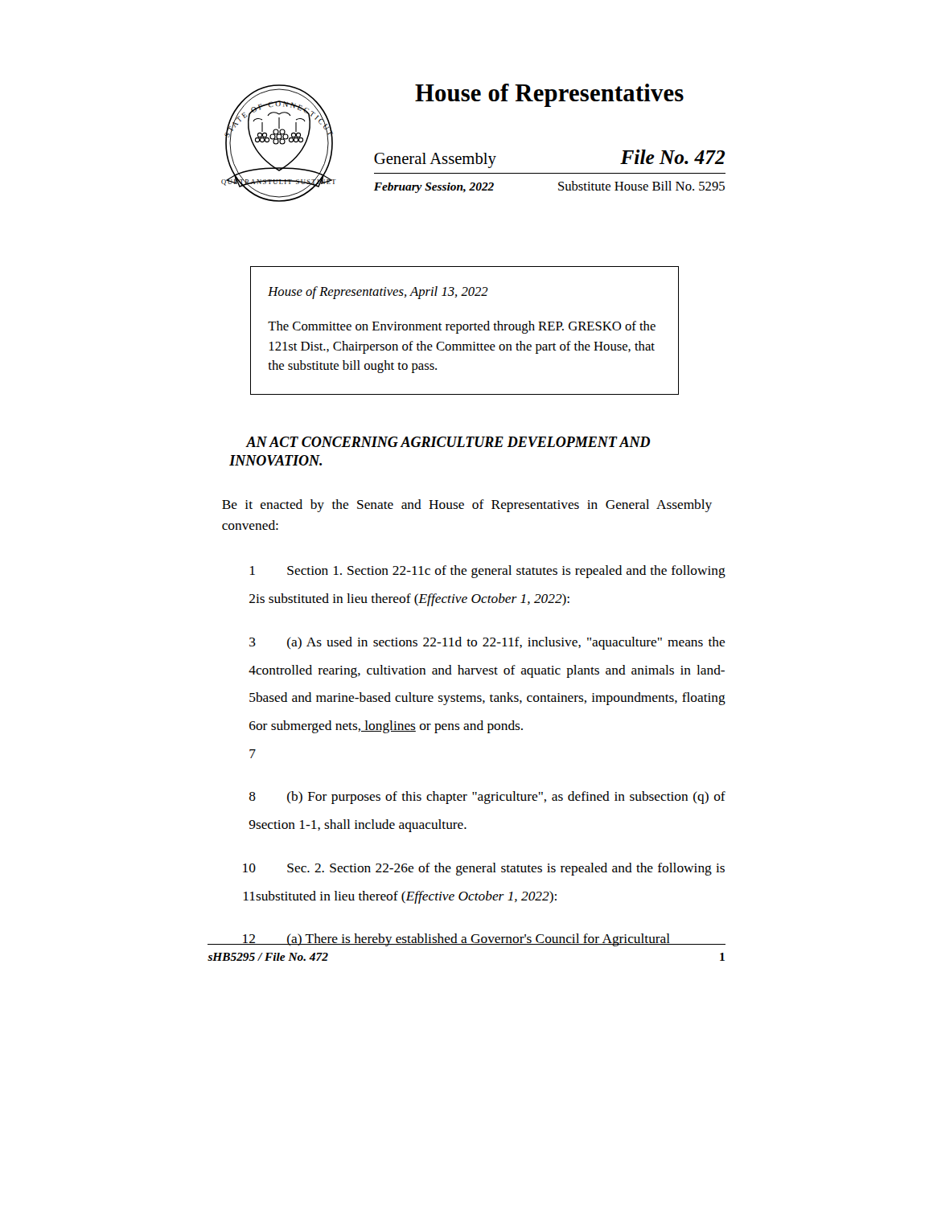STATE OF CONNECTICUT QUI TRANSTULIT SUSTINET
House of Representatives
General Assembly
File No. 472
February Session, 2022
Substitute House Bill No. 5295
House of Representatives, April 13, 2022
The Committee on Environment reported through REP. GRESKO of the 121st Dist., Chairperson of the Committee on the part of the House, that the substitute bill ought to pass.
AN ACT CONCERNING AGRICULTURE DEVELOPMENT AND INNOVATION.
Be it enacted by the Senate and House of Representatives in General Assembly convened:
| 1 2 | Section 1. Section 22-11c of the general statutes is repealed and the following is substituted in lieu thereof ( Effective October 1, 2022 ): |
| 3 4 5 6 7 | (a) As used in sections 22-11d to 22-11f, inclusive, "aquaculture" means the controlled rearing, cultivation and harvest of aquatic plants and animals in land-based and marine-based culture systems, tanks, containers, impoundments, floating or submerged nets , longlines or pens and ponds. |
| 8 9 | (b) For purposes of this chapter "agriculture", as defined in subsection (q) of section 1-1, shall include aquaculture. |
| 10 11 | Sec. 2. Section 22-26e of the general statutes is repealed and the following is substituted in lieu thereof ( Effective October 1, 2022 ): |
| 12 | (a) There is hereby established a Governor's Council for Agricultural |
sHB5295 / File No. 472
1